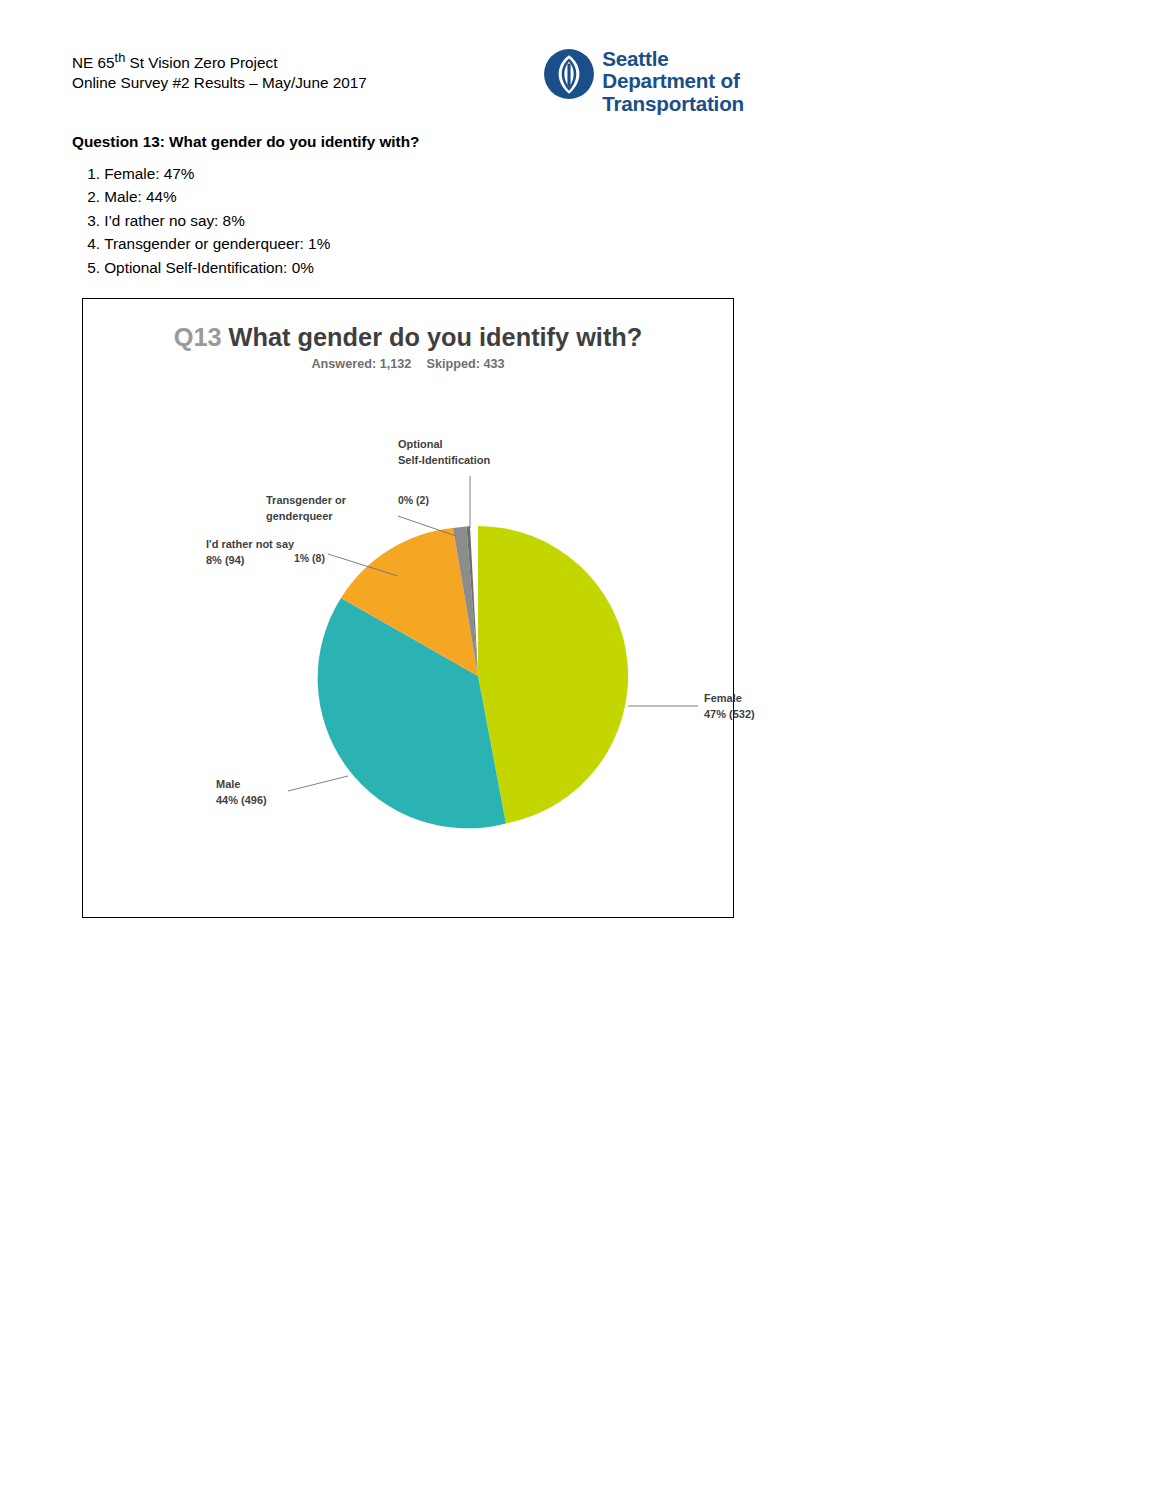NE 65th St Vision Zero Project
Online Survey #2 Results – May/June 2017
Seattle
Department of
Transportation
Question 13: What gender do you identify with?
Female: 47%
Male: 44%
I’d rather no say: 8%
Transgender or genderqueer: 1%
Optional Self-Identification: 0%
Q13 What gender do you identify with?
Answered: 1,132 Skipped: 433
Female 47% (532) Male 44% (496) I'd rather not say 8% (94) Transgender or genderqueer 1% (8) Optional Self-Identification 0% (2)